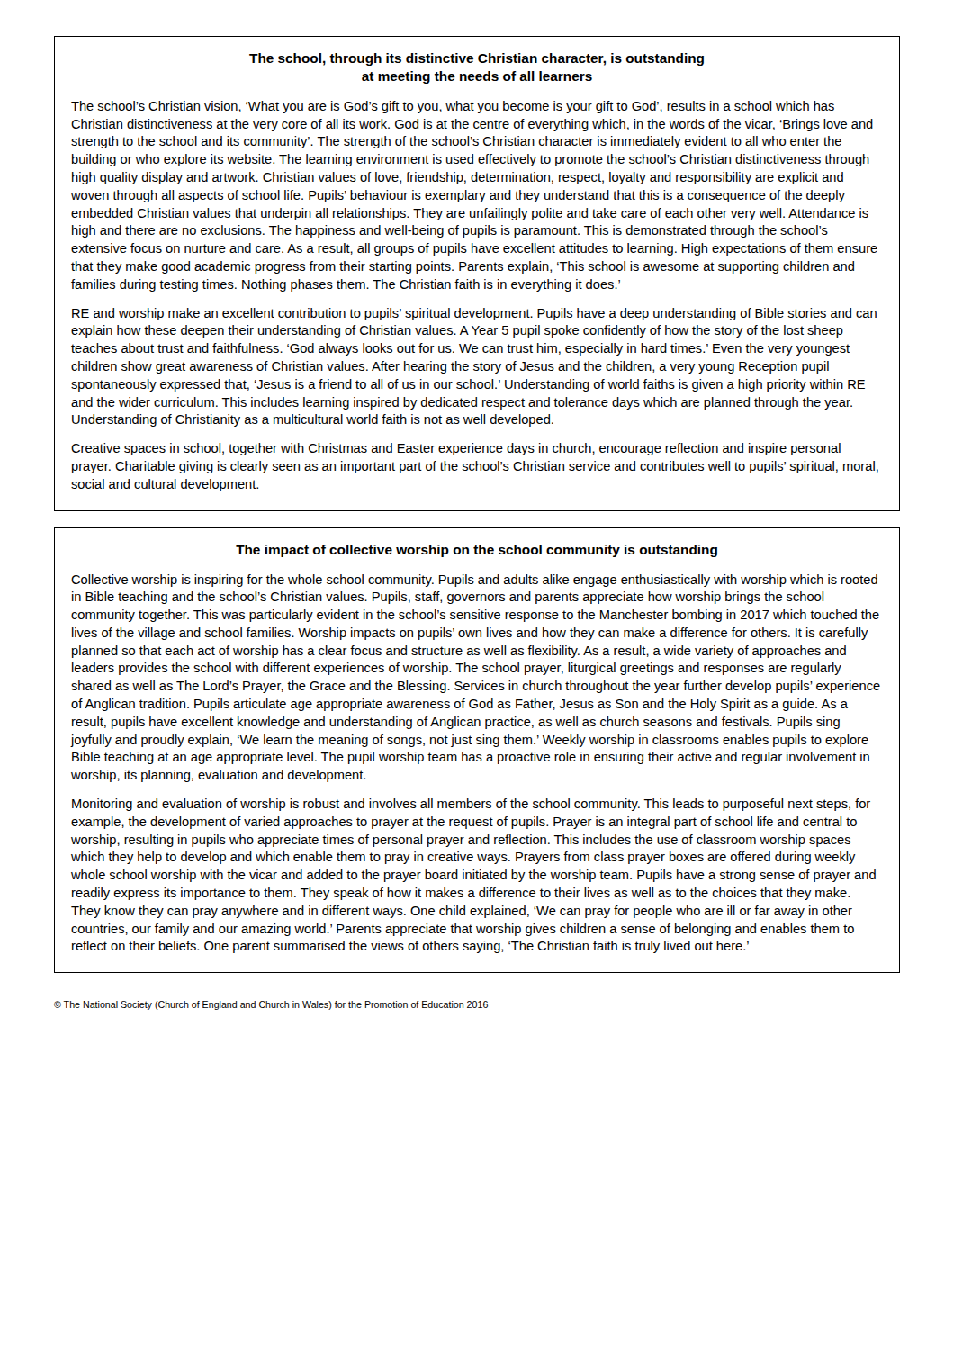The school, through its distinctive Christian character, is outstanding
at meeting the needs of all learners
The school’s Christian vision, ‘What you are is God’s gift to you, what you become is your gift to God’, results in a school which has Christian distinctiveness at the very core of all its work. God is at the centre of everything which, in the words of the vicar, ‘Brings love and strength to the school and its community’. The strength of the school’s Christian character is immediately evident to all who enter the building or who explore its website. The learning environment is used effectively to promote the school’s Christian distinctiveness through high quality display and artwork. Christian values of love, friendship, determination, respect, loyalty and responsibility are explicit and woven through all aspects of school life. Pupils’ behaviour is exemplary and they understand that this is a consequence of the deeply embedded Christian values that underpin all relationships. They are unfailingly polite and take care of each other very well. Attendance is high and there are no exclusions. The happiness and well-being of pupils is paramount. This is demonstrated through the school’s extensive focus on nurture and care. As a result, all groups of pupils have excellent attitudes to learning. High expectations of them ensure that they make good academic progress from their starting points. Parents explain, ‘This school is awesome at supporting children and families during testing times. Nothing phases them. The Christian faith is in everything it does.’
RE and worship make an excellent contribution to pupils’ spiritual development. Pupils have a deep understanding of Bible stories and can explain how these deepen their understanding of Christian values. A Year 5 pupil spoke confidently of how the story of the lost sheep teaches about trust and faithfulness. ‘God always looks out for us. We can trust him, especially in hard times.’ Even the very youngest children show great awareness of Christian values. After hearing the story of Jesus and the children, a very young Reception pupil spontaneously expressed that, ‘Jesus is a friend to all of us in our school.’ Understanding of world faiths is given a high priority within RE and the wider curriculum. This includes learning inspired by dedicated respect and tolerance days which are planned through the year. Understanding of Christianity as a multicultural world faith is not as well developed.
Creative spaces in school, together with Christmas and Easter experience days in church, encourage reflection and inspire personal prayer. Charitable giving is clearly seen as an important part of the school’s Christian service and contributes well to pupils’ spiritual, moral, social and cultural development.
The impact of collective worship on the school community is outstanding
Collective worship is inspiring for the whole school community. Pupils and adults alike engage enthusiastically with worship which is rooted in Bible teaching and the school’s Christian values. Pupils, staff, governors and parents appreciate how worship brings the school community together. This was particularly evident in the school’s sensitive response to the Manchester bombing in 2017 which touched the lives of the village and school families. Worship impacts on pupils’ own lives and how they can make a difference for others. It is carefully planned so that each act of worship has a clear focus and structure as well as flexibility. As a result, a wide variety of approaches and leaders provides the school with different experiences of worship. The school prayer, liturgical greetings and responses are regularly shared as well as The Lord’s Prayer, the Grace and the Blessing. Services in church throughout the year further develop pupils’ experience of Anglican tradition. Pupils articulate age appropriate awareness of God as Father, Jesus as Son and the Holy Spirit as a guide. As a result, pupils have excellent knowledge and understanding of Anglican practice, as well as church seasons and festivals. Pupils sing joyfully and proudly explain, ‘We learn the meaning of songs, not just sing them.’ Weekly worship in classrooms enables pupils to explore Bible teaching at an age appropriate level. The pupil worship team has a proactive role in ensuring their active and regular involvement in worship, its planning, evaluation and development.
Monitoring and evaluation of worship is robust and involves all members of the school community. This leads to purposeful next steps, for example, the development of varied approaches to prayer at the request of pupils. Prayer is an integral part of school life and central to worship, resulting in pupils who appreciate times of personal prayer and reflection. This includes the use of classroom worship spaces which they help to develop and which enable them to pray in creative ways. Prayers from class prayer boxes are offered during weekly whole school worship with the vicar and added to the prayer board initiated by the worship team. Pupils have a strong sense of prayer and readily express its importance to them. They speak of how it makes a difference to their lives as well as to the choices that they make. They know they can pray anywhere and in different ways. One child explained, ‘We can pray for people who are ill or far away in other countries, our family and our amazing world.’ Parents appreciate that worship gives children a sense of belonging and enables them to reflect on their beliefs. One parent summarised the views of others saying, ‘The Christian faith is truly lived out here.’
© The National Society (Church of England and Church in Wales) for the Promotion of Education 2016